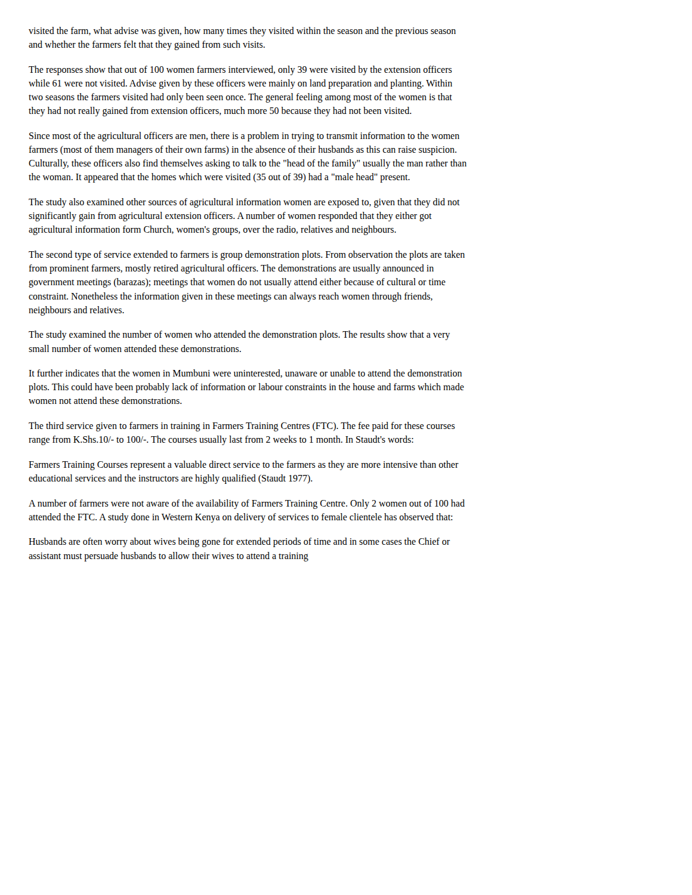visited the farm, what advise was given, how many times they visited within the season and the previous season and whether the farmers felt that they gained from such visits.
The responses show that out of 100 women farmers interviewed, only 39 were visited by the extension officers while 61 were not visited. Advise given by these officers were mainly on land preparation and planting. Within two seasons the farmers visited had only been seen once. The general feeling among most of the women is that they had not really gained from extension officers, much more 50 because they had not been visited.
Since most of the agricultural officers are men, there is a problem in trying to transmit information to the women farmers (most of them managers of their own farms) in the absence of their husbands as this can raise suspicion. Culturally, these officers also find themselves asking to talk to the "head of the family" usually the man rather than the woman. It appeared that the homes which were visited (35 out of 39) had a "male head" present.
The study also examined other sources of agricultural information women are exposed to, given that they did not significantly gain from agricultural extension officers. A number of women responded that they either got agricultural information form Church, women's groups, over the radio, relatives and neighbours.
The second type of service extended to farmers is group demonstration plots. From observation the plots are taken from prominent farmers, mostly retired agricultural officers. The demonstrations are usually announced in government meetings (barazas); meetings that women do not usually attend either because of cultural or time constraint. Nonetheless the information given in these meetings can always reach women through friends, neighbours and relatives.
The study examined the number of women who attended the demonstration plots. The results show that a very small number of women attended these demonstrations.
It further indicates that the women in Mumbuni were uninterested, unaware or unable to attend the demonstration plots. This could have been probably lack of information or labour constraints in the house and farms which made women not attend these demonstrations.
The third service given to farmers in training in Farmers Training Centres (FTC). The fee paid for these courses range from K.Shs.10/- to 100/-. The courses usually last from 2 weeks to 1 month. In Staudt's words:
Farmers Training Courses represent a valuable direct service to the farmers as they are more intensive than other educational services and the instructors are highly qualified (Staudt 1977).
A number of farmers were not aware of the availability of Farmers Training Centre. Only 2 women out of 100 had attended the FTC. A study done in Western Kenya on delivery of services to female clientele has observed that:
Husbands are often worry about wives being gone for extended periods of time and in some cases the Chief or assistant must persuade husbands to allow their wives to attend a training